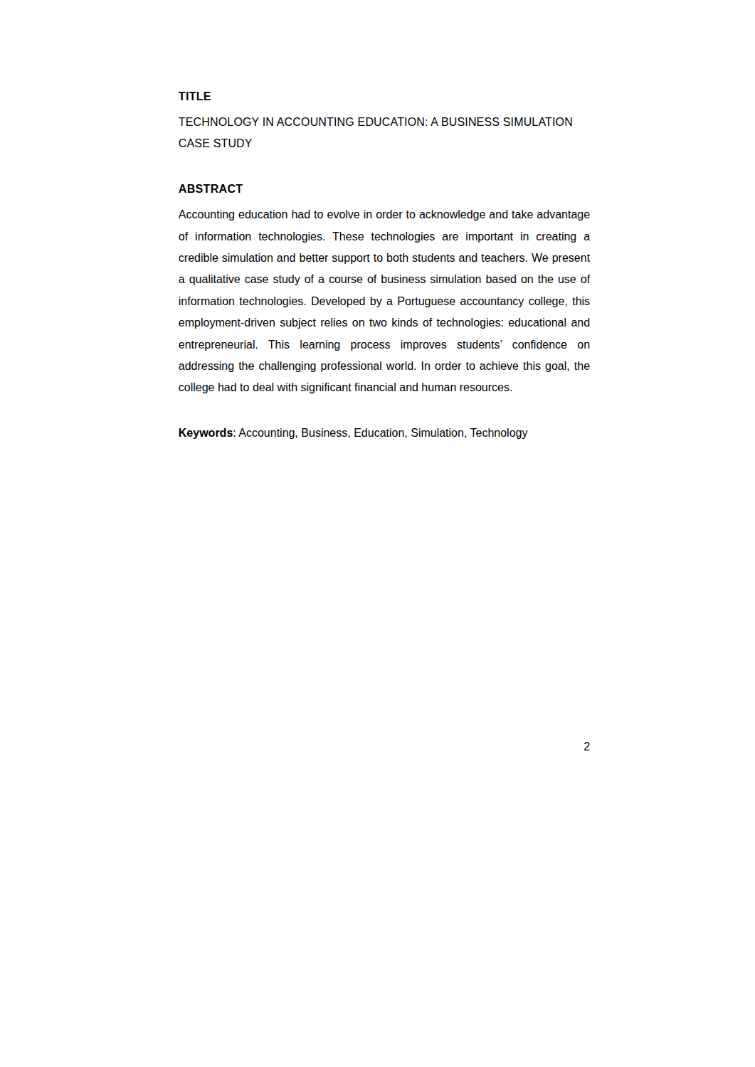TITLE
TECHNOLOGY IN ACCOUNTING EDUCATION: A BUSINESS SIMULATION CASE STUDY
ABSTRACT
Accounting education had to evolve in order to acknowledge and take advantage of information technologies. These technologies are important in creating a credible simulation and better support to both students and teachers. We present a qualitative case study of a course of business simulation based on the use of information technologies. Developed by a Portuguese accountancy college, this employment-driven subject relies on two kinds of technologies: educational and entrepreneurial. This learning process improves students’ confidence on addressing the challenging professional world. In order to achieve this goal, the college had to deal with significant financial and human resources.
Keywords: Accounting, Business, Education, Simulation, Technology
2